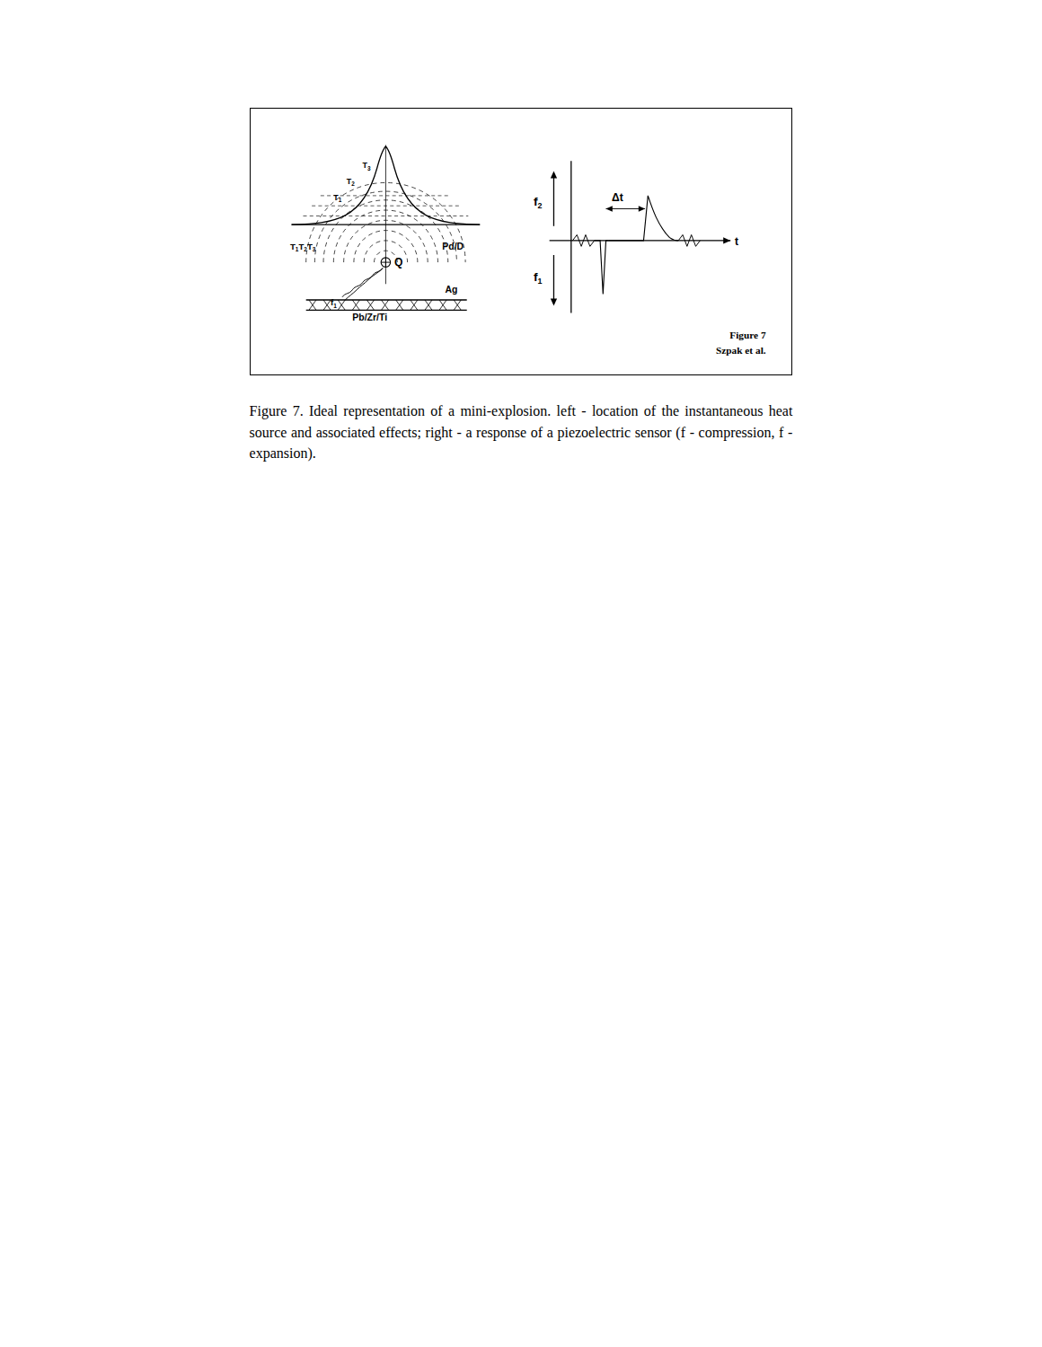Q T3 T2 T1 T1T2T3 Pd/D Ag f1 Pb/Zr/Ti
t f2 f1 Δt
Figure 7
Szpak et al.
Figure 7. Ideal representation of a mini-explosion. left - location of the instantaneous heat source and associated effects; right - a response of a piezoelectric sensor (f - compression, f - expansion).